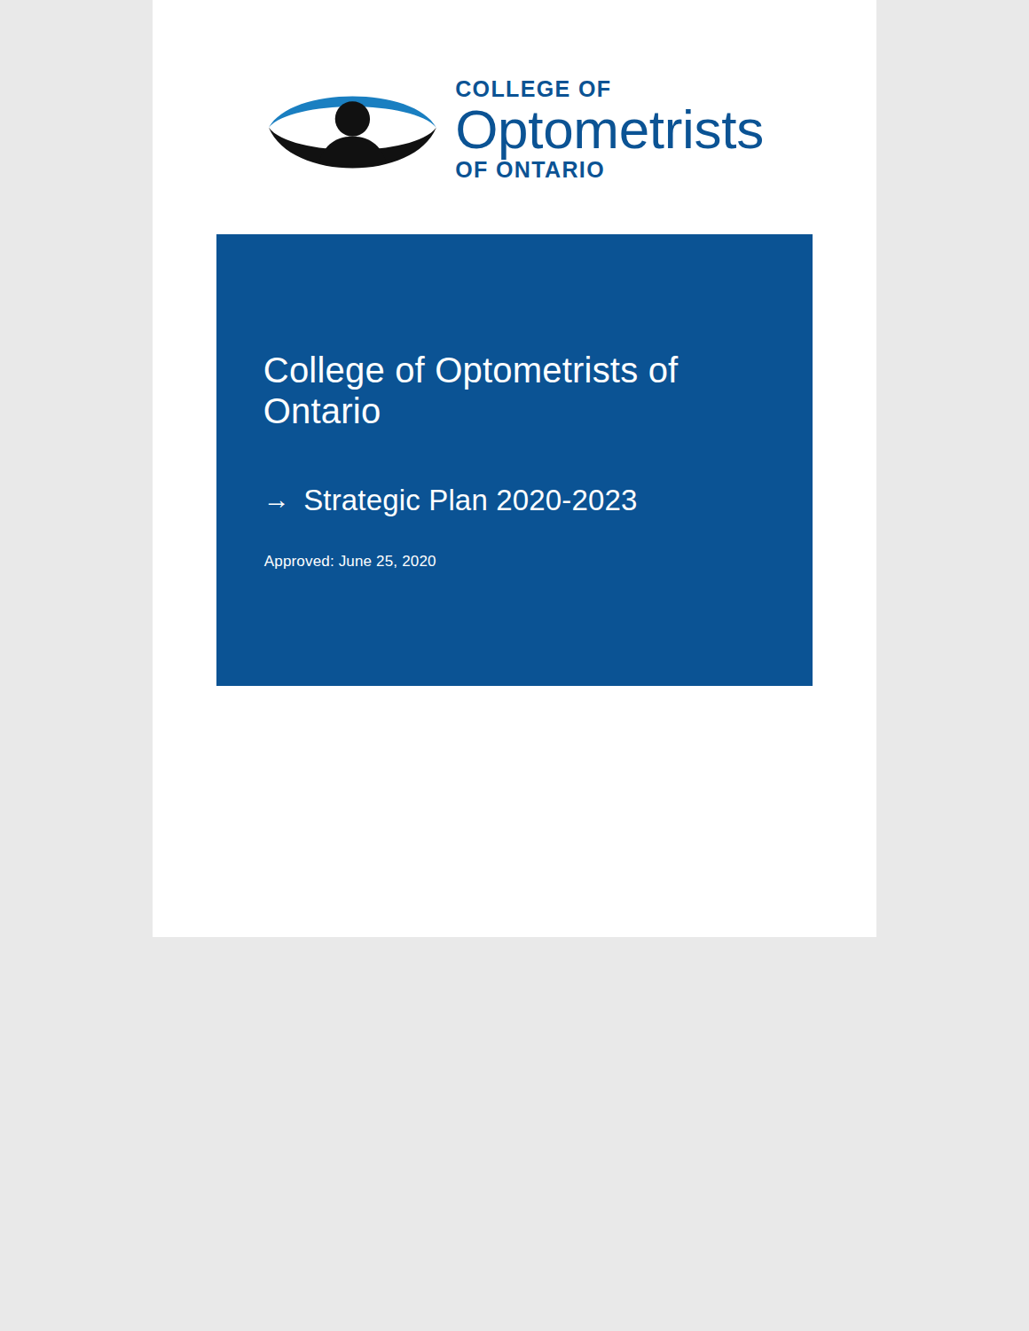College of
Optometrists
of Ontario
College of Optometrists of Ontario
→
Strategic Plan 2020-2023
Approved: June 25, 2020